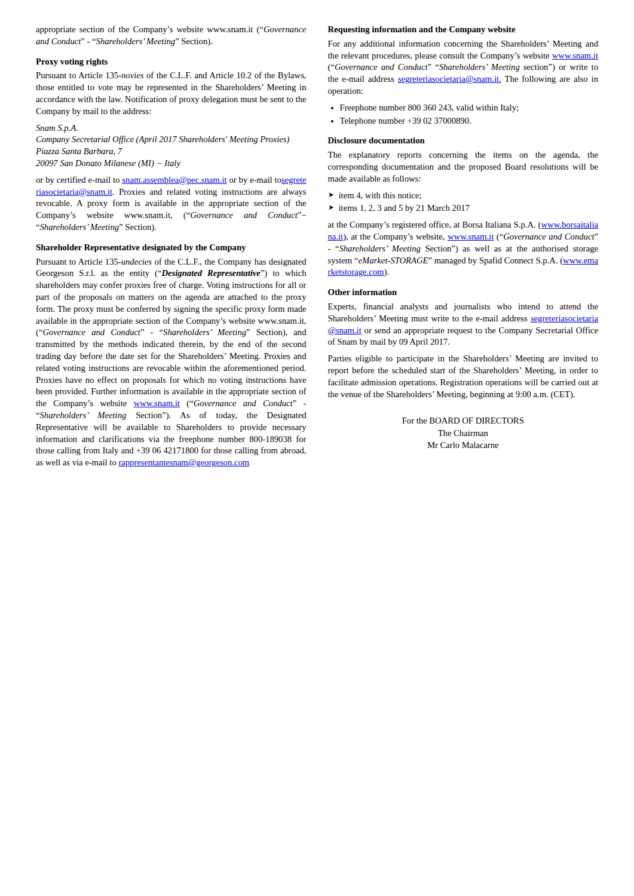appropriate section of the Company’s website www.snam.it (“Governance and Conduct” - “Shareholders’ Meeting” Section).
Proxy voting rights
Pursuant to Article 135-novies of the C.L.F. and Article 10.2 of the Bylaws, those entitled to vote may be represented in the Shareholders’ Meeting in accordance with the law. Notification of proxy delegation must be sent to the Company by mail to the address:
Snam S.p.A.
Company Secretarial Office (April 2017 Shareholders' Meeting Proxies)
Piazza Santa Barbara, 7
20097 San Donato Milanese (MI) − Italy
or by certified e-mail to snam.assemblea@pec.snam.it or by e-mail tosegreteriasocietaria@snam.it. Proxies and related voting instructions are always revocable. A proxy form is available in the appropriate section of the Company’s website www.snam.it, (“Governance and Conduct”− “Shareholders’ Meeting” Section).
Shareholder Representative designated by the Company
Pursuant to Article 135-undecies of the C.L.F., the Company has designated Georgeson S.r.l. as the entity (“Designated Representative”) to which shareholders may confer proxies free of charge. Voting instructions for all or part of the proposals on matters on the agenda are attached to the proxy form. The proxy must be conferred by signing the specific proxy form made available in the appropriate section of the Company’s website www.snam.it, (“Governance and Conduct” - “Shareholders’ Meeting” Section), and transmitted by the methods indicated therein, by the end of the second trading day before the date set for the Shareholders’ Meeting. Proxies and related voting instructions are revocable within the aforementioned period. Proxies have no effect on proposals for which no voting instructions have been provided. Further information is available in the appropriate section of the Company’s website www.snam.it (“Governance and Conduct” - “Shareholders’ Meeting Section”). As of today, the Designated Representative will be available to Shareholders to provide necessary information and clarifications via the freephone number 800-189038 for those calling from Italy and +39 06 42171800 for those calling from abroad, as well as via e-mail to rappresentantesnam@georgeson.com
Requesting information and the Company website
For any additional information concerning the Shareholders’ Meeting and the relevant procedures, please consult the Company’s website www.snam.it (“Governance and Conduct” “Shareholders’ Meeting section”) or write to the e-mail address segreteriasocietaria@snam.it. The following are also in operation:
Freephone number 800 360 243, valid within Italy;
Telephone number +39 02 37000890.
Disclosure documentation
The explanatory reports concerning the items on the agenda, the corresponding documentation and the proposed Board resolutions will be made available as follows:
item 4, with this notice;
items 1, 2, 3 and 5 by 21 March 2017
at the Company’s registered office, at Borsa Italiana S.p.A. (www.borsaitaliana.it), at the Company’s website, www.snam.it (“Governance and Conduct” - “Shareholders’ Meeting Section”) as well as at the authorised storage system “eMarket-STORAGE” managed by Spafid Connect S.p.A. (www.emarketstorage.com).
Other information
Experts, financial analysts and journalists who intend to attend the Shareholders’ Meeting must write to the e-mail address segreteriasocietaria@snam.it or send an appropriate request to the Company Secretarial Office of Snam by mail by 09 April 2017.
Parties eligible to participate in the Shareholders’ Meeting are invited to report before the scheduled start of the Shareholders’ Meeting, in order to facilitate admission operations. Registration operations will be carried out at the venue of the Shareholders’ Meeting, beginning at 9:00 a.m. (CET).
For the BOARD OF DIRECTORS
The Chairman
Mr Carlo Malacarne